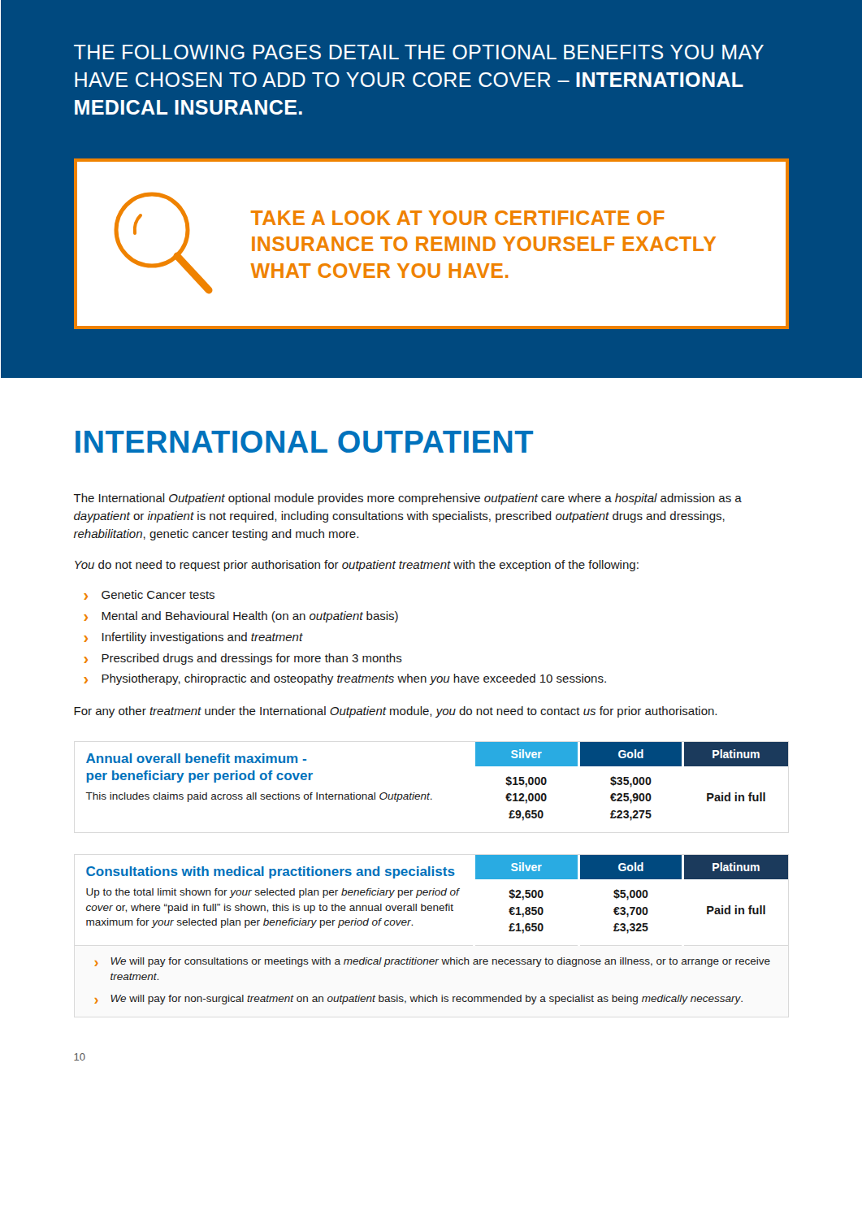The following pages detail the optional benefits you may have chosen to add to your core cover – International Medical Insurance.
Take a look at your certificate of insurance to remind yourself exactly what cover you have.
International Outpatient
The International Outpatient optional module provides more comprehensive outpatient care where a hospital admission as a daypatient or inpatient is not required, including consultations with specialists, prescribed outpatient drugs and dressings, rehabilitation, genetic cancer testing and much more.
You do not need to request prior authorisation for outpatient treatment with the exception of the following:
Genetic Cancer tests
Mental and Behavioural Health (on an outpatient basis)
Infertility investigations and treatment
Prescribed drugs and dressings for more than 3 months
Physiotherapy, chiropractic and osteopathy treatments when you have exceeded 10 sessions.
For any other treatment under the International Outpatient module, you do not need to contact us for prior authorisation.
| Annual overall benefit maximum - per beneficiary per period of cover This includes claims paid across all sections of International Outpatient . | Silver | Gold | Platinum |
| --- | --- | --- | --- |
| $15,000 €12,000 £9,650 | $35,000 €25,900 £23,275 | Paid in full |
| Consultations with medical practitioners and specialists Up to the total limit shown for your selected plan per beneficiary per period of cover or, where “paid in full” is shown, this is up to the annual overall benefit maximum for your selected plan per beneficiary per period of cover . | Silver | Gold | Platinum |
| --- | --- | --- | --- |
| $2,500 €1,850 £1,650 | $5,000 €3,700 £3,325 | Paid in full |
| We will pay for consultations or meetings with a medical practitioner which are necessary to diagnose an illness, or to arrange or receive treatment . We will pay for non-surgical treatment on an outpatient basis, which is recommended by a specialist as being medically necessary . |
10